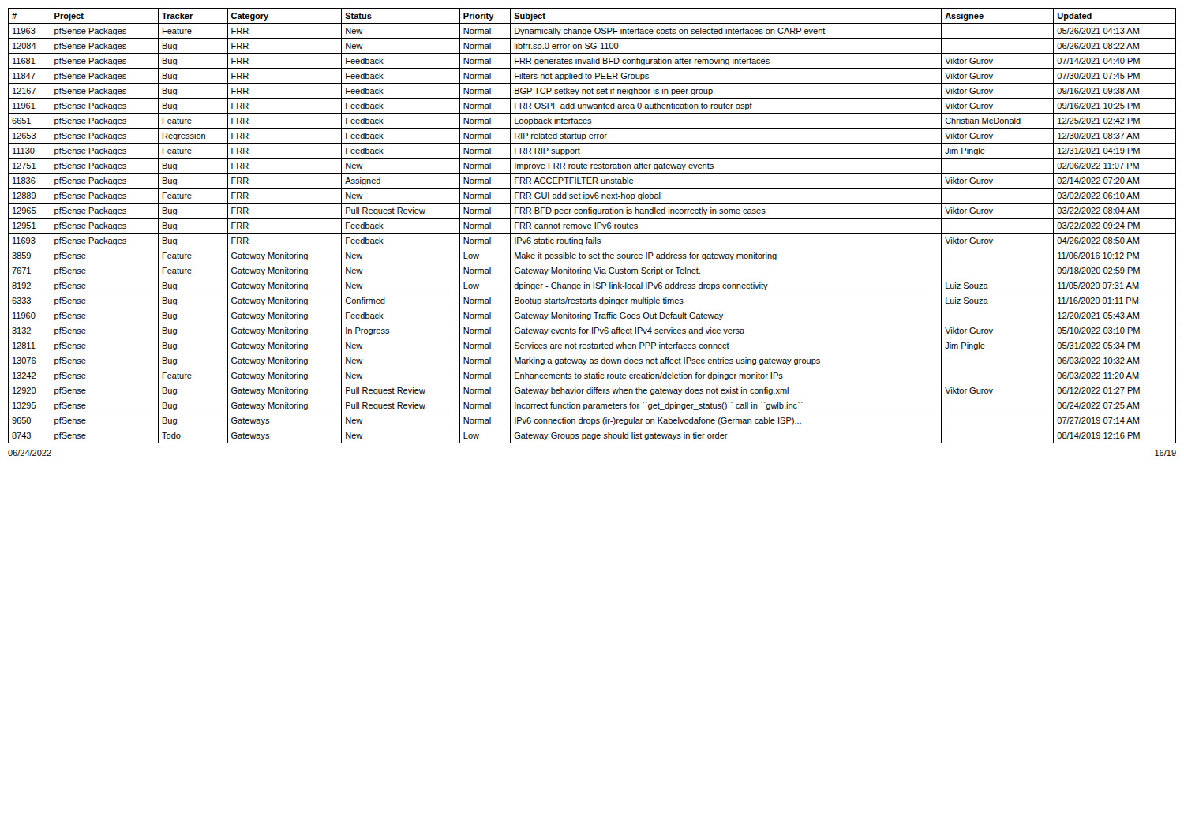| # | Project | Tracker | Category | Status | Priority | Subject | Assignee | Updated |
| --- | --- | --- | --- | --- | --- | --- | --- | --- |
| 11963 | pfSense Packages | Feature | FRR | New | Normal | Dynamically change OSPF interface costs on selected interfaces on CARP event | | 05/26/2021 04:13 AM |
| 12084 | pfSense Packages | Bug | FRR | New | Normal | libfrr.so.0 error on SG-1100 | | 06/26/2021 08:22 AM |
| 11681 | pfSense Packages | Bug | FRR | Feedback | Normal | FRR generates invalid BFD configuration after removing interfaces | Viktor Gurov | 07/14/2021 04:40 PM |
| 11847 | pfSense Packages | Bug | FRR | Feedback | Normal | Filters not applied to PEER Groups | Viktor Gurov | 07/30/2021 07:45 PM |
| 12167 | pfSense Packages | Bug | FRR | Feedback | Normal | BGP TCP setkey not set if neighbor is in peer group | Viktor Gurov | 09/16/2021 09:38 AM |
| 11961 | pfSense Packages | Bug | FRR | Feedback | Normal | FRR OSPF add unwanted area 0 authentication to router ospf | Viktor Gurov | 09/16/2021 10:25 PM |
| 6651 | pfSense Packages | Feature | FRR | Feedback | Normal | Loopback interfaces | Christian McDonald | 12/25/2021 02:42 PM |
| 12653 | pfSense Packages | Regression | FRR | Feedback | Normal | RIP related startup error | Viktor Gurov | 12/30/2021 08:37 AM |
| 11130 | pfSense Packages | Feature | FRR | Feedback | Normal | FRR RIP support | Jim Pingle | 12/31/2021 04:19 PM |
| 12751 | pfSense Packages | Bug | FRR | New | Normal | Improve FRR route restoration after gateway events | | 02/06/2022 11:07 PM |
| 11836 | pfSense Packages | Bug | FRR | Assigned | Normal | FRR ACCEPTFILTER unstable | Viktor Gurov | 02/14/2022 07:20 AM |
| 12889 | pfSense Packages | Feature | FRR | New | Normal | FRR GUI add set ipv6 next-hop global | | 03/02/2022 06:10 AM |
| 12965 | pfSense Packages | Bug | FRR | Pull Request Review | Normal | FRR BFD peer configuration is handled incorrectly in some cases | Viktor Gurov | 03/22/2022 08:04 AM |
| 12951 | pfSense Packages | Bug | FRR | Feedback | Normal | FRR cannot remove IPv6 routes | | 03/22/2022 09:24 PM |
| 11693 | pfSense Packages | Bug | FRR | Feedback | Normal | IPv6 static routing fails | Viktor Gurov | 04/26/2022 08:50 AM |
| 3859 | pfSense | Feature | Gateway Monitoring | New | Low | Make it possible to set the source IP address for gateway monitoring | | 11/06/2016 10:12 PM |
| 7671 | pfSense | Feature | Gateway Monitoring | New | Normal | Gateway Monitoring Via Custom Script or Telnet. | | 09/18/2020 02:59 PM |
| 8192 | pfSense | Bug | Gateway Monitoring | New | Low | dpinger - Change in ISP link-local IPv6 address drops connectivity | Luiz Souza | 11/05/2020 07:31 AM |
| 6333 | pfSense | Bug | Gateway Monitoring | Confirmed | Normal | Bootup starts/restarts dpinger multiple times | Luiz Souza | 11/16/2020 01:11 PM |
| 11960 | pfSense | Bug | Gateway Monitoring | Feedback | Normal | Gateway Monitoring Traffic Goes Out Default Gateway | | 12/20/2021 05:43 AM |
| 3132 | pfSense | Bug | Gateway Monitoring | In Progress | Normal | Gateway events for IPv6 affect IPv4 services and vice versa | Viktor Gurov | 05/10/2022 03:10 PM |
| 12811 | pfSense | Bug | Gateway Monitoring | New | Normal | Services are not restarted when PPP interfaces connect | Jim Pingle | 05/31/2022 05:34 PM |
| 13076 | pfSense | Bug | Gateway Monitoring | New | Normal | Marking a gateway as down does not affect IPsec entries using gateway groups | | 06/03/2022 10:32 AM |
| 13242 | pfSense | Feature | Gateway Monitoring | New | Normal | Enhancements to static route creation/deletion for dpinger monitor IPs | | 06/03/2022 11:20 AM |
| 12920 | pfSense | Bug | Gateway Monitoring | Pull Request Review | Normal | Gateway behavior differs when the gateway does not exist in config.xml | Viktor Gurov | 06/12/2022 01:27 PM |
| 13295 | pfSense | Bug | Gateway Monitoring | Pull Request Review | Normal | Incorrect function parameters for ``get_dpinger_status()`` call in ``gwlb.inc`` | | 06/24/2022 07:25 AM |
| 9650 | pfSense | Bug | Gateways | New | Normal | IPv6 connection drops (ir-)regular on Kabelvodafone (German cable ISP)... | | 07/27/2019 07:14 AM |
| 8743 | pfSense | Todo | Gateways | New | Low | Gateway Groups page should list gateways in tier order | | 08/14/2019 12:16 PM |
06/24/2022 16/19